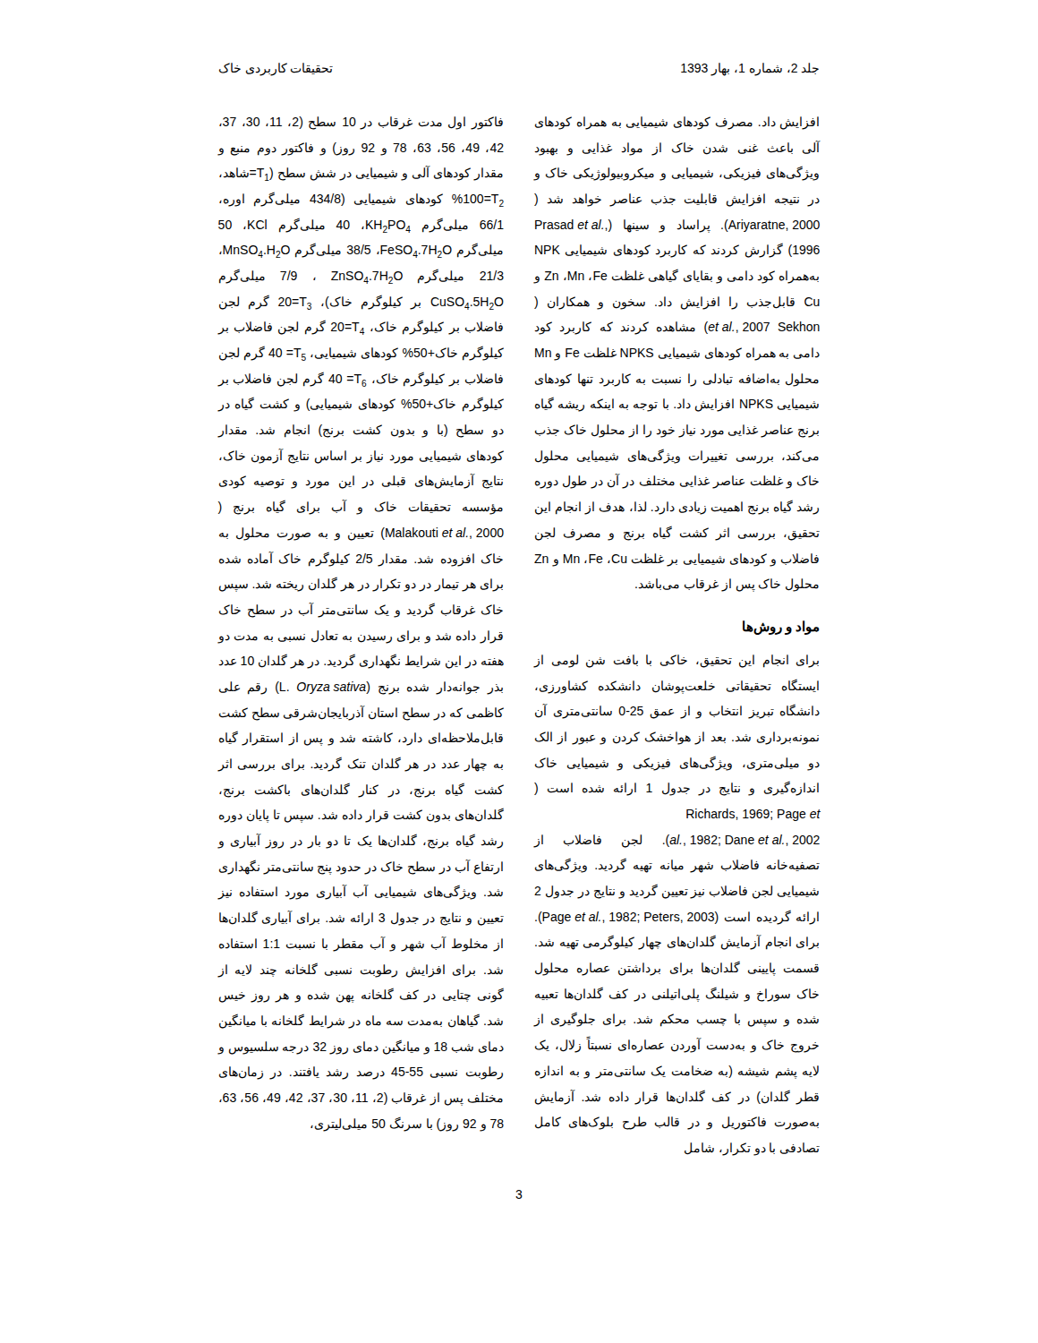جلد 2، شماره 1، بهار 1393
تحقیقات کاربردی خاک
افزایش داد. مصرف کودهای شیمیایی به همراه کودهای آلی باعث غنی شدن خاک از مواد غذایی و بهبود ویژگی‌های فیزیکی، شیمیایی و میکروبیولوژیکی خاک و در نتیجه افزایش قابلیت جذب عناصر خواهد شد (Ariyaratne, 2000). پراساد و سینها (Prasad et al., 1996) گزارش کردند که کاربرد کودهای شیمیایی NPK به‌همراه کود دامی و بقایای گیاهی غلظت Fe، Mn، Zn و Cu قابل‌جذب را افزایش داد. سخون و همکاران (Sekhon et al., 2007) مشاهده کردند که کاربرد کود دامی به همراه کودهای شیمیایی NPKS غلظت Fe و Mn محلول به‌اضافه تبادلی را نسبت به کاربرد تنها کودهای شیمیایی NPKS افزایش داد. با توجه به اینکه ریشه گیاه برنج عناصر غذایی مورد نیاز خود را از محلول خاک جذب می‌کند، بررسی تغییرات ویژگی‌های شیمیایی محلول خاک و غلظت عناصر غذایی مختلف در آن در طول دوره رشد گیاه برنج اهمیت زیادی دارد. لذا، هدف از انجام این تحقیق، بررسی اثر کشت گیاه برنج و مصرف لجن فاضلاب و کودهای شیمیایی بر غلظت Cu، Fe، Mn و Zn محلول خاک پس از غرقاب می‌باشد.
مواد و روش‌ها
برای انجام این تحقیق، خاکی با بافت شن لومی از ایستگاه تحقیقاتی خلعت‌پوشان دانشکده کشاورزی، دانشگاه تبریز انتخاب و از عمق 25-0 سانتی‌متری آن نمونه‌برداری شد. بعد از هواخشک کردن و عبور از الک دو میلی‌متری، ویژگی‌های فیزیکی و شیمیایی خاک اندازه‌گیری و نتایج در جدول 1 ارائه شده است (Richards, 1969; Page et al., 1982; Dane et al., 2002). لجن فاضلاب از تصفیه‌خانه فاضلاب شهر میانه تهیه گردید. ویژگی‌های شیمیایی لجن فاضلاب نیز تعیین گردید و نتایج در جدول 2 ارائه گردیده است (Page et al., 1982; Peters, 2003). برای انجام آزمایش گلدان‌های چهار کیلوگرمی تهیه شد. قسمت پایینی گلدان‌ها برای برداشتن عصاره محلول خاک سوراخ و شیلنگ پلی‌اتیلنی در کف گلدان‌ها تعبیه شده و سپس با چسب محکم شد. برای جلوگیری از خروج خاک و به‌دست آوردن عصاره‌ای نسبتاً زلال، یک لایه پشم شیشه (به ضخامت یک سانتی‌متر و به اندازه قطر گلدان) در کف گلدان‌ها قرار داده شد. آزمایش به‌صورت فاکتوریل و در قالب طرح بلوک‌های کامل تصادفی با دو تکرار، شامل
فاکتور اول مدت غرقاب در 10 سطح (2، 11، 30، 37، 42، 49، 56، 63، 78 و 92 روز) و فاکتور دوم منبع و مقدار کودهای آلی و شیمیایی در شش سطح (T1=شاهد، T2=100% کودهای شیمیایی (434/8 میلی‌گرم اوره، 66/1 میلی‌گرم KH2PO4، 40 میلی‌گرم KCl، 50 میلی‌گرم FeSO4.7H2O، 38/5 میلی‌گرم MnSO4.H2O، 21/3 میلی‌گرم ZnSO4.7H2O ، 7/9 میلی‌گرم CuSO4.5H2O بر کیلوگرم خاک)، T3=20 گرم لجن فاضلاب بر کیلوگرم خاک، T4=20 گرم لجن فاضلاب بر کیلوگرم خاک+50% کودهای شیمیایی، T5= 40 گرم لجن فاضلاب بر کیلوگرم خاک، T6= 40 گرم لجن فاضلاب بر کیلوگرم خاک+50% کودهای شیمیایی) و کشت گیاه در دو سطح (با و بدون کشت برنج) انجام شد. مقدار کودهای شیمیایی مورد نیاز بر اساس نتایج آزمون خاک، نتایج آزمایش‌های قبلی در این مورد و توصیه کودی مؤسسه تحقیقات خاک و آب برای گیاه برنج (Malakouti et al., 2000) تعیین و به صورت محلول به خاک افزوده شد. مقدار 2/5 کیلوگرم خاک آماده شده برای هر تیمار در دو تکرار در هر گلدان ریخته شد. سپس خاک غرقاب گردید و یک سانتی‌متر آب در سطح خاک قرار داده شد و برای رسیدن به تعادل نسبی به مدت دو هفته در این شرایط نگهداری گردید. در هر گلدان 10 عدد بذر جوانه‌دار شده برنج (Oryza sativa L.) رقم علی کاظمی که در سطح استان آذربایجان‌شرقی سطح کشت قابل‌ملاحظه‌ای دارد، کاشته شد و پس از استقرار گیاه به چهار عدد در هر گلدان تنک گردید. برای بررسی اثر کشت گیاه برنج، در کنار گلدان‌های باکشت برنج، گلدان‌های بدون کشت قرار داده شد. سپس تا پایان دوره رشد گیاه برنج، گلدان‌ها یک تا دو بار در روز آبیاری و ارتفاع آب در سطح خاک در حدود پنج سانتی‌متر نگهداری شد. ویژگی‌های شیمیایی آب آبیاری مورد استفاده نیز تعیین و نتایج در جدول 3 ارائه شد. برای آبیاری گلدان‌ها از مخلوط آب شهر و آب مقطر با نسبت 1:1 استفاده شد. برای افزایش رطوبت نسبی گلخانه چند لایه از گونی چتایی در کف گلخانه پهن شده و هر روز خیس شد. گیاهان به‌مدت سه ماه در شرایط گلخانه با میانگین دمای شب 18 و میانگین دمای روز 32 درجه سلسیوس و رطوبت نسبی 55-45 درصد رشد یافتند. در زمان‌های مختلف پس از غرقاب (2، 11، 30، 37، 42، 49، 56، 63، 78 و 92 روز) با سرنگ 50 میلی‌لیتری،
3